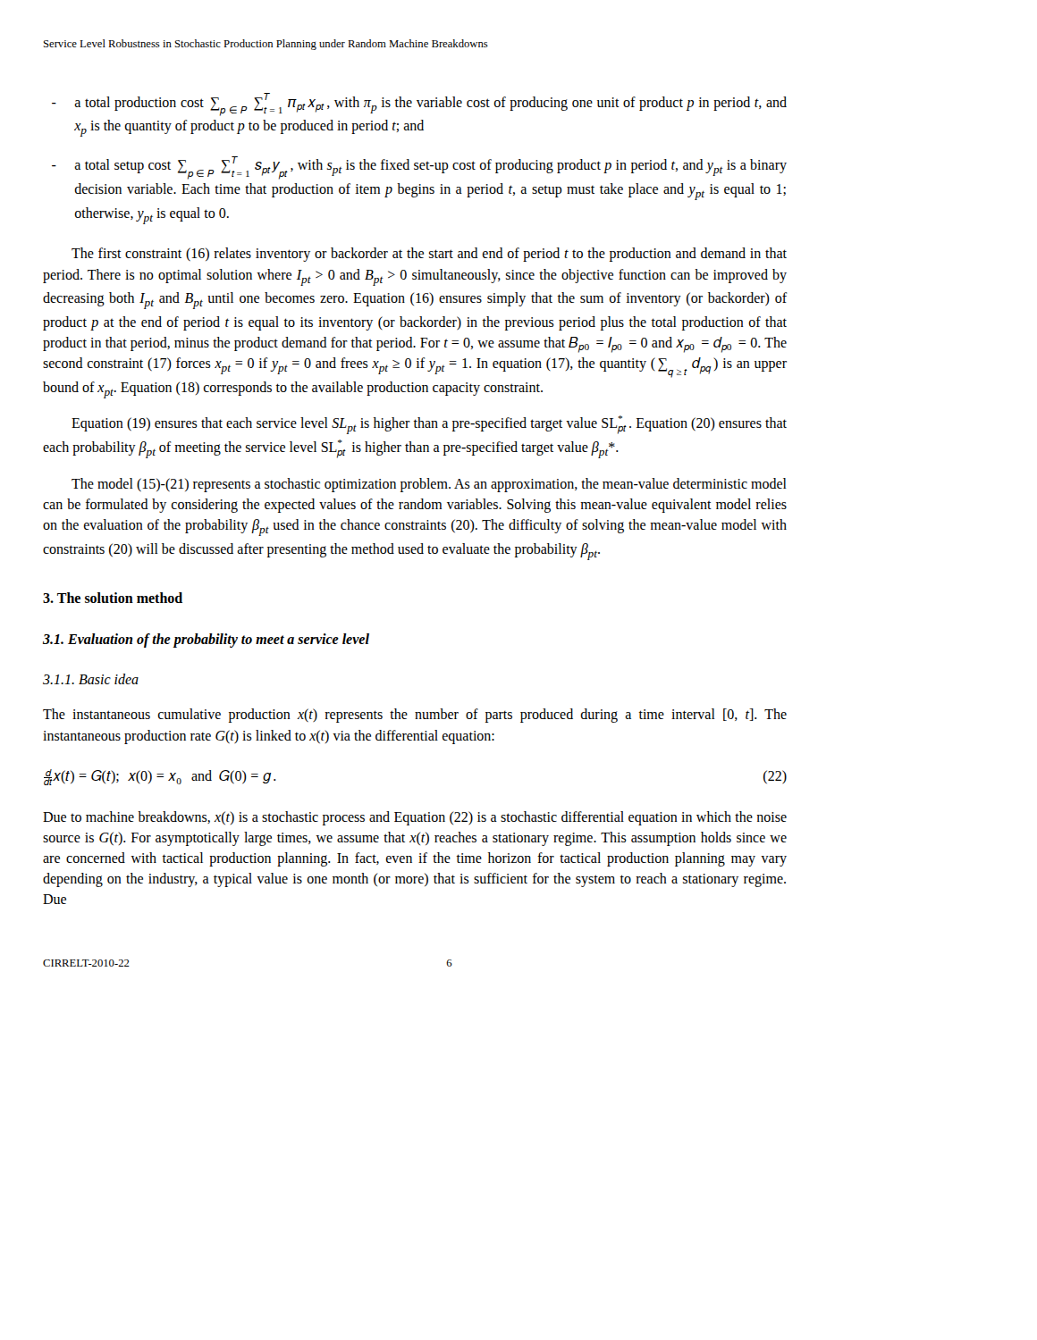Service Level Robustness in Stochastic Production Planning under Random Machine Breakdowns
a total production cost ∑p∈P ∑t=1T πpt xpt , with πp is the variable cost of producing one unit of product p in period t, and xp is the quantity of product p to be produced in period t; and
a total setup cost ∑p∈P ∑t=1T spt ypt , with spt is the fixed set-up cost of producing product p in period t, and ypt is a binary decision variable. Each time that production of item p begins in a period t, a setup must take place and ypt is equal to 1; otherwise, ypt is equal to 0.
The first constraint (16) relates inventory or backorder at the start and end of period t to the production and demand in that period. There is no optimal solution where Ipt > 0 and Bpt > 0 simultaneously, since the objective function can be improved by decreasing both Ipt and Bpt until one becomes zero. Equation (16) ensures simply that the sum of inventory (or backorder) of product p at the end of period t is equal to its inventory (or backorder) in the previous period plus the total production of that product in that period, minus the product demand for that period. For t = 0, we assume that Bp0= Ip0=0 and xp0= dp0=0 . The second constraint (17) forces xpt = 0 if ypt = 0 and frees xpt ≥ 0 if ypt = 1. In equation (17), the quantity ( ∑q≥t dpq ) is an upper bound of xpt. Equation (18) corresponds to the available production capacity constraint.
Equation (19) ensures that each service level SLpt is higher than a pre-specified target value SLpt* . Equation (20) ensures that each probability βpt of meeting the service level SLpt* is higher than a pre-specified target value βpt*.
The model (15)-(21) represents a stochastic optimization problem. As an approximation, the mean-value deterministic model can be formulated by considering the expected values of the random variables. Solving this mean-value equivalent model relies on the evaluation of the probability βpt used in the chance constraints (20). The difficulty of solving the mean-value model with constraints (20) will be discussed after presenting the method used to evaluate the probability βpt.
3. The solution method
3.1. Evaluation of the probability to meet a service level
3.1.1. Basic idea
The instantaneous cumulative production x(t) represents the number of parts produced during a time interval [0, t]. The instantaneous production rate G(t) is linked to x(t) via the differential equation:
ddt x(t)=G(t); x(0)=x0 and G(0)=g .
(22)
Due to machine breakdowns, x(t) is a stochastic process and Equation (22) is a stochastic differential equation in which the noise source is G(t). For asymptotically large times, we assume that x(t) reaches a stationary regime. This assumption holds since we are concerned with tactical production planning. In fact, even if the time horizon for tactical production planning may vary depending on the industry, a typical value is one month (or more) that is sufficient for the system to reach a stationary regime. Due
CIRRELT-2010-22 6